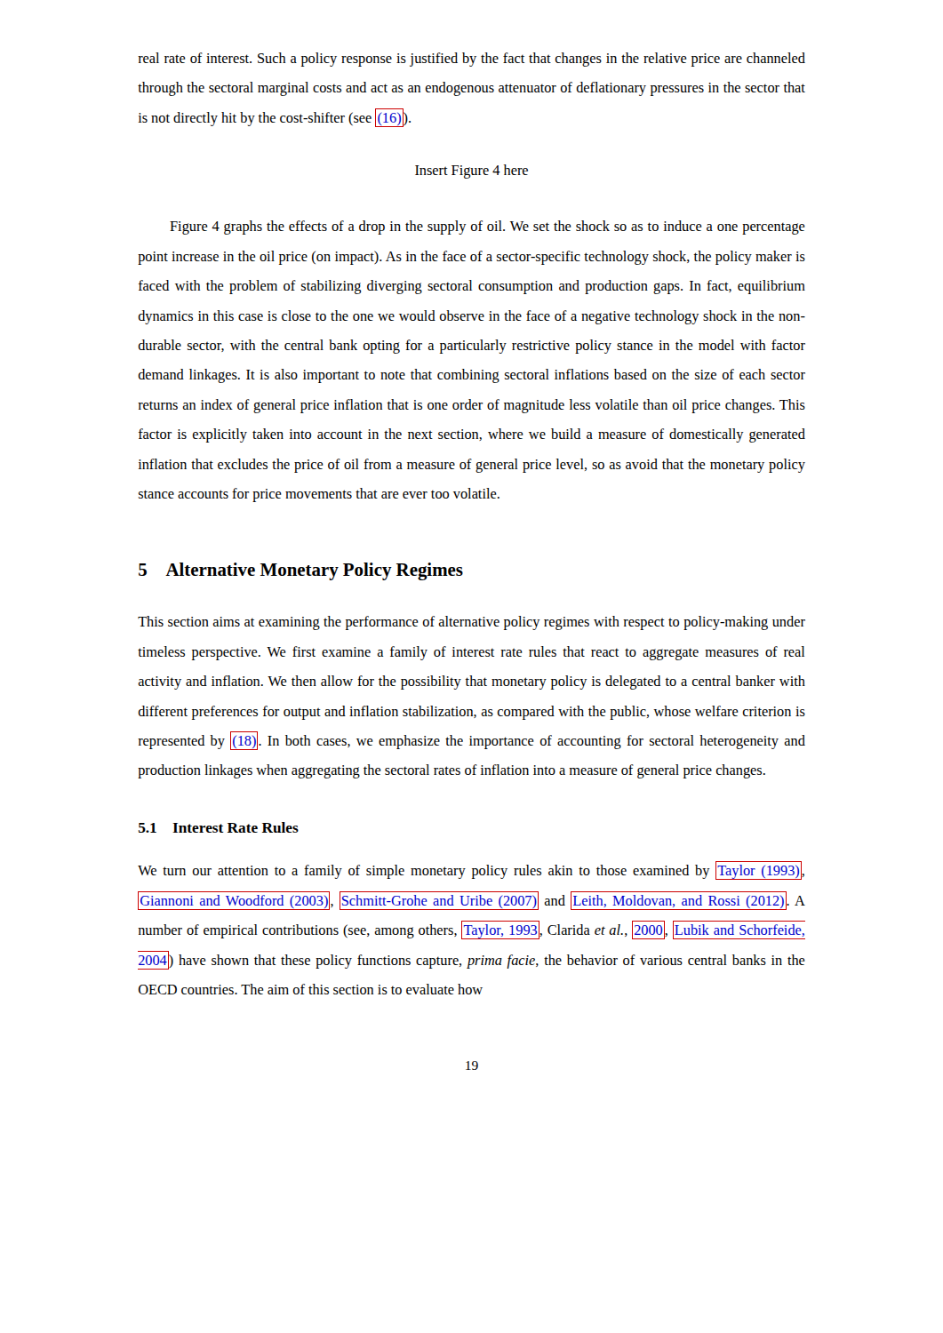real rate of interest. Such a policy response is justified by the fact that changes in the relative price are channeled through the sectoral marginal costs and act as an endogenous attenuator of deflationary pressures in the sector that is not directly hit by the cost-shifter (see (16)).
Insert Figure 4 here
Figure 4 graphs the effects of a drop in the supply of oil. We set the shock so as to induce a one percentage point increase in the oil price (on impact). As in the face of a sector-specific technology shock, the policy maker is faced with the problem of stabilizing diverging sectoral consumption and production gaps. In fact, equilibrium dynamics in this case is close to the one we would observe in the face of a negative technology shock in the non-durable sector, with the central bank opting for a particularly restrictive policy stance in the model with factor demand linkages. It is also important to note that combining sectoral inflations based on the size of each sector returns an index of general price inflation that is one order of magnitude less volatile than oil price changes. This factor is explicitly taken into account in the next section, where we build a measure of domestically generated inflation that excludes the price of oil from a measure of general price level, so as avoid that the monetary policy stance accounts for price movements that are ever too volatile.
5 Alternative Monetary Policy Regimes
This section aims at examining the performance of alternative policy regimes with respect to policy-making under timeless perspective. We first examine a family of interest rate rules that react to aggregate measures of real activity and inflation. We then allow for the possibility that monetary policy is delegated to a central banker with different preferences for output and inflation stabilization, as compared with the public, whose welfare criterion is represented by (18). In both cases, we emphasize the importance of accounting for sectoral heterogeneity and production linkages when aggregating the sectoral rates of inflation into a measure of general price changes.
5.1 Interest Rate Rules
We turn our attention to a family of simple monetary policy rules akin to those examined by Taylor (1993), Giannoni and Woodford (2003), Schmitt-Grohe and Uribe (2007) and Leith, Moldovan, and Rossi (2012). A number of empirical contributions (see, among others, Taylor, 1993, Clarida et al., 2000, Lubik and Schorfeide, 2004) have shown that these policy functions capture, prima facie, the behavior of various central banks in the OECD countries. The aim of this section is to evaluate how
19